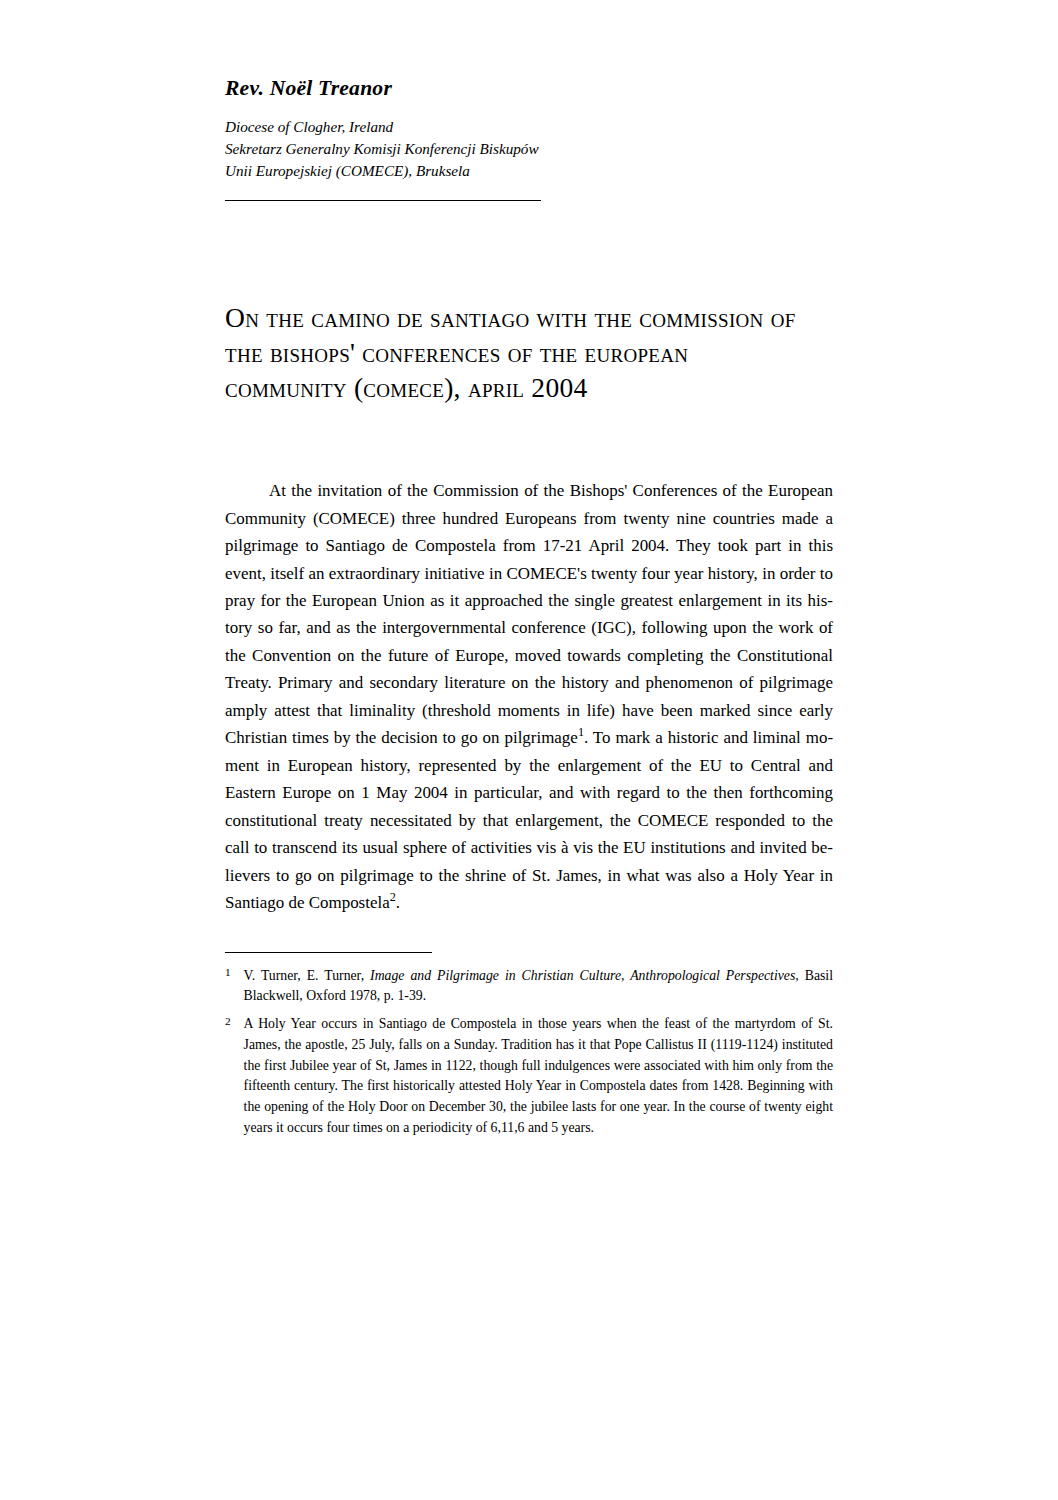Rev. Noël Treanor
Diocese of Clogher, Ireland
Sekretarz Generalny Komisji Konferencji Biskupów
Unii Europejskiej (COMECE), Bruksela
On the camino de santiago with the commission of the bishops' conferences of the european community (comece), april 2004
At the invitation of the Commission of the Bishops' Conferences of the European Community (COMECE) three hundred Europeans from twenty nine countries made a pilgrimage to Santiago de Compostela from 17-21 April 2004. They took part in this event, itself an extraordinary initiative in COMECE's twenty four year history, in order to pray for the European Union as it approached the single greatest enlargement in its history so far, and as the intergovernmental conference (IGC), following upon the work of the Convention on the future of Europe, moved towards completing the Constitutional Treaty. Primary and secondary literature on the history and phenomenon of pilgrimage amply attest that liminality (threshold moments in life) have been marked since early Christian times by the decision to go on pilgrimage1. To mark a historic and liminal moment in European history, represented by the enlargement of the EU to Central and Eastern Europe on 1 May 2004 in particular, and with regard to the then forthcoming constitutional treaty necessitated by that enlargement, the COMECE responded to the call to transcend its usual sphere of activities vis à vis the EU institutions and invited believers to go on pilgrimage to the shrine of St. James, in what was also a Holy Year in Santiago de Compostela2.
1 V. Turner, E. Turner, Image and Pilgrimage in Christian Culture, Anthropological Perspectives, Basil Blackwell, Oxford 1978, p. 1-39.
2 A Holy Year occurs in Santiago de Compostela in those years when the feast of the martyrdom of St. James, the apostle, 25 July, falls on a Sunday. Tradition has it that Pope Callistus II (1119-1124) instituted the first Jubilee year of St, James in 1122, though full indulgences were associated with him only from the fifteenth century. The first historically attested Holy Year in Compostela dates from 1428. Beginning with the opening of the Holy Door on December 30, the jubilee lasts for one year. In the course of twenty eight years it occurs four times on a periodicity of 6,11,6 and 5 years.